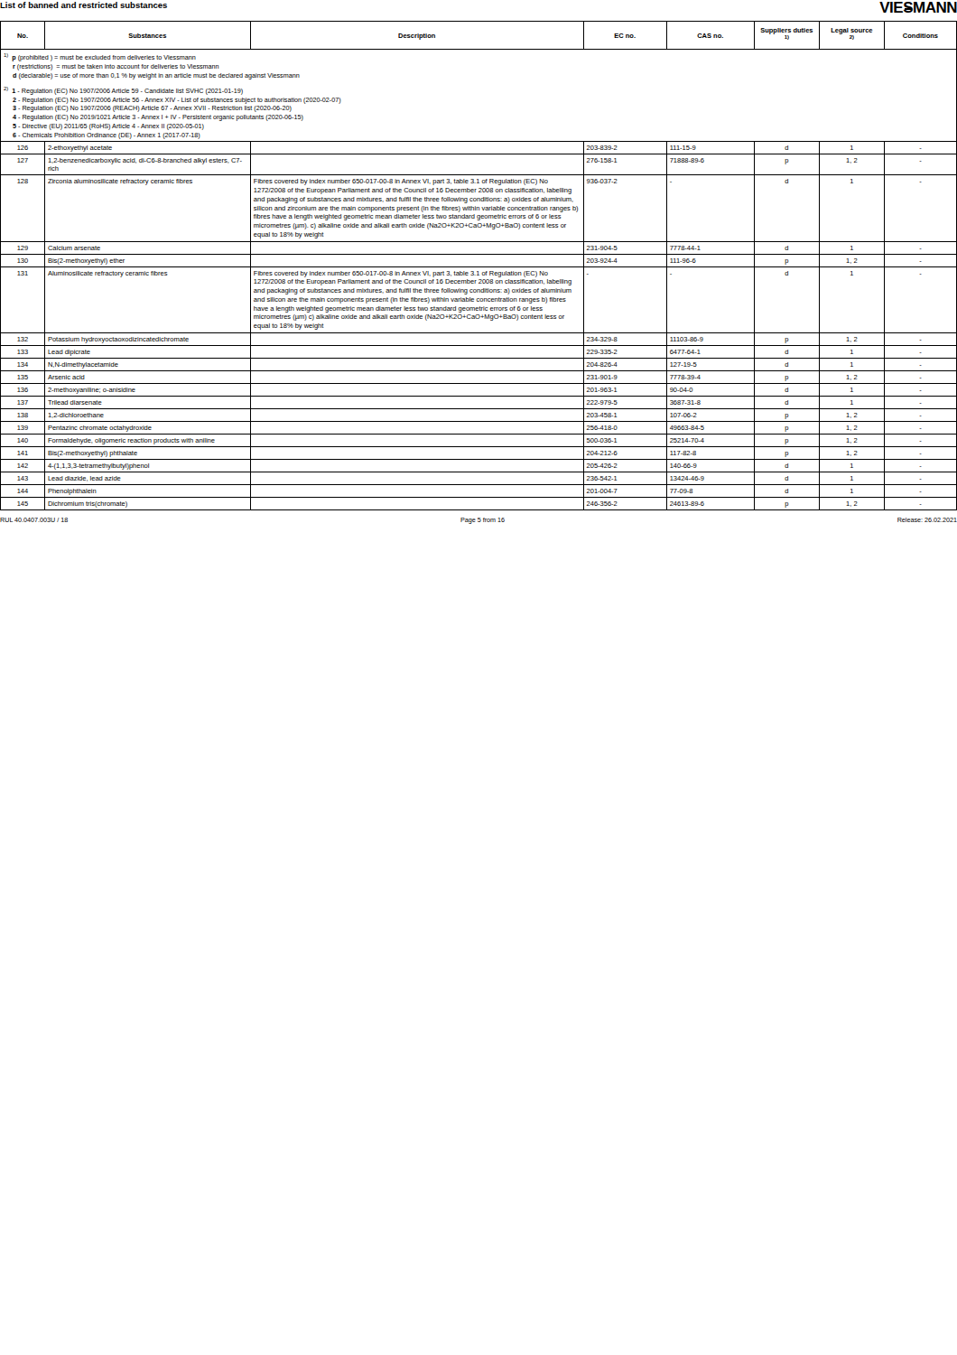List of banned and restricted substances
VIESMANN
| No. | Substances | Description | EC no. | CAS no. | Suppliers duties 1) | Legal source 2) | Conditions |
| --- | --- | --- | --- | --- | --- | --- | --- |
| 1) p (prohibited ) = must be excluded from deliveries to Viessmann r (restrictions) = must be taken into account for deliveries to Viessmann d (declarable) = use of more than 0,1 % by weight in an article must be declared against Viessmann 2) 1 - Regulation (EC) No 1907/2006 Article 59 - Candidate list SVHC (2021-01-19) 2 - Regulation (EC) No 1907/2006 Article 56 - Annex XIV - List of substances subject to authorisation (2020-02-07) 3 - Regulation (EC) No 1907/2006 (REACH) Article 67 - Annex XVII - Restriction list (2020-06-20) 4 - Regulation (EC) No 2019/1021 Article 3 - Annex I + IV - Persistent organic pollutants (2020-06-15) 5 - Directive (EU) 2011/65 (RoHS) Article 4 - Annex II (2020-05-01) 6 - Chemicals Prohibition Ordinance (DE) - Annex 1 (2017-07-18) |
| 126 | 2-ethoxyethyl acetate | | 203-839-2 | 111-15-9 | d | 1 | - |
| 127 | 1,2-benzenedicarboxylic acid, di-C6-8-branched alkyl esters, C7-rich | | 276-158-1 | 71888-89-6 | p | 1, 2 | - |
| 128 | Zirconia aluminosilicate refractory ceramic fibres | Fibres covered by index number 650-017-00-8 in Annex VI, part 3, table 3.1 of Regulation (EC) No 1272/2008 of the European Parliament and of the Council of 16 December 2008 on classification, labelling and packaging of substances and mixtures, and fulfil the three following conditions: a) oxides of aluminium, silicon and zirconium are the main components present (in the fibres) within variable concentration ranges b) fibres have a length weighted geometric mean diameter less two standard geometric errors of 6 or less micrometres (µm). c) alkaline oxide and alkali earth oxide (Na2O+K2O+CaO+MgO+BaO) content less or equal to 18% by weight | 936-037-2 | - | d | 1 | - |
| 129 | Calcium arsenate | | 231-904-5 | 7778-44-1 | d | 1 | - |
| 130 | Bis(2-methoxyethyl) ether | | 203-924-4 | 111-96-6 | p | 1, 2 | - |
| 131 | Aluminosilicate refractory ceramic fibres | Fibres covered by index number 650-017-00-8 in Annex VI, part 3, table 3.1 of Regulation (EC) No 1272/2008 of the European Parliament and of the Council of 16 December 2008 on classification, labelling and packaging of substances and mixtures, and fulfil the three following conditions: a) oxides of aluminium and silicon are the main components present (in the fibres) within variable concentration ranges b) fibres have a length weighted geometric mean diameter less two standard geometric errors of 6 or less micrometres (µm) c) alkaline oxide and alkali earth oxide (Na2O+K2O+CaO+MgO+BaO) content less or equal to 18% by weight | - | - | d | 1 | - |
| 132 | Potassium hydroxyoctaoxodizincatedichromate | | 234-329-8 | 11103-86-9 | p | 1, 2 | - |
| 133 | Lead dipicrate | | 229-335-2 | 6477-64-1 | d | 1 | - |
| 134 | N,N-dimethylacetamide | | 204-826-4 | 127-19-5 | d | 1 | - |
| 135 | Arsenic acid | | 231-901-9 | 7778-39-4 | p | 1, 2 | - |
| 136 | 2-methoxyaniline; o-anisidine | | 201-963-1 | 90-04-0 | d | 1 | - |
| 137 | Trilead diarsenate | | 222-979-5 | 3687-31-8 | d | 1 | - |
| 138 | 1,2-dichloroethane | | 203-458-1 | 107-06-2 | p | 1, 2 | - |
| 139 | Pentazinc chromate octahydroxide | | 256-418-0 | 49663-84-5 | p | 1, 2 | - |
| 140 | Formaldehyde, oligomeric reaction products with aniline | | 500-036-1 | 25214-70-4 | p | 1, 2 | - |
| 141 | Bis(2-methoxyethyl) phthalate | | 204-212-6 | 117-82-8 | p | 1, 2 | - |
| 142 | 4-(1,1,3,3-tetramethylbutyl)phenol | | 205-426-2 | 140-66-9 | d | 1 | - |
| 143 | Lead diazide, lead azide | | 236-542-1 | 13424-46-9 | d | 1 | - |
| 144 | Phenolphthalein | | 201-004-7 | 77-09-8 | d | 1 | - |
| 145 | Dichromium tris(chromate) | | 246-356-2 | 24613-89-6 | p | 1, 2 | - |
RUL 40.0407.003U / 18
Page 5 from 16
Release: 26.02.2021